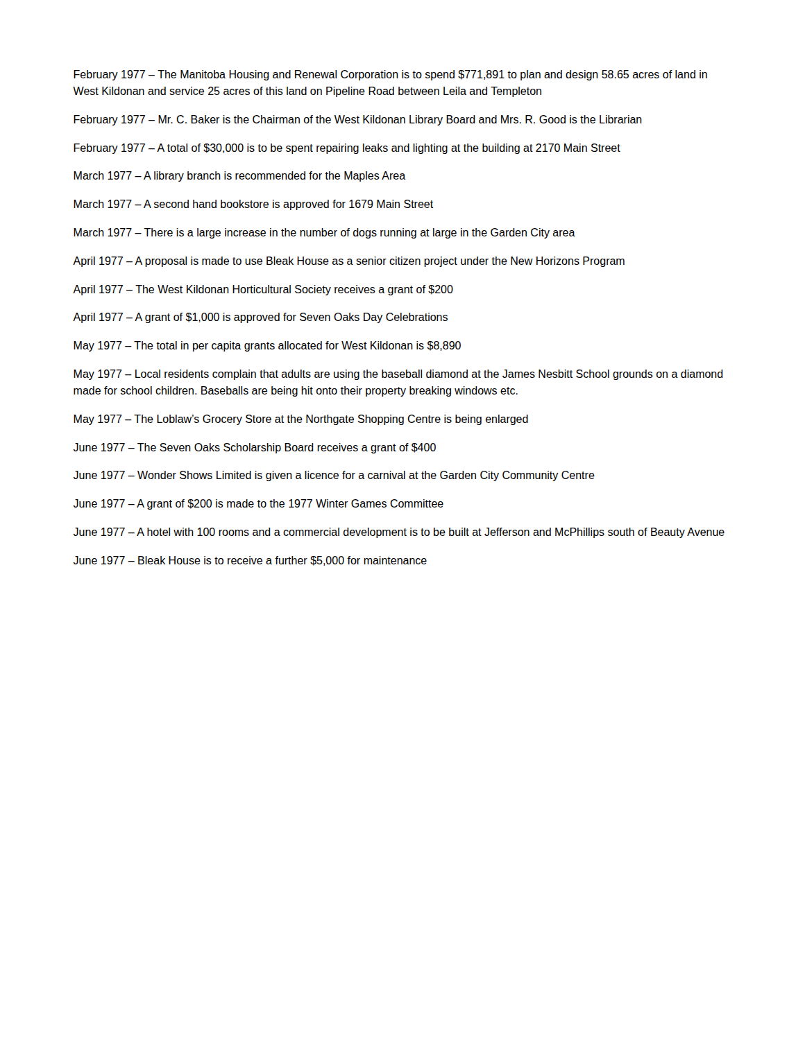February 1977 – The Manitoba Housing and Renewal Corporation is to spend $771,891 to plan and design 58.65 acres of land in West Kildonan and service 25 acres of this land on Pipeline Road between Leila and Templeton
February 1977 – Mr. C. Baker is the Chairman of the West Kildonan Library Board and Mrs. R. Good is the Librarian
February 1977 – A total of $30,000 is to be spent repairing leaks and lighting at the building at 2170 Main Street
March 1977 – A library branch is recommended for the Maples Area
March 1977 – A second hand bookstore is approved for 1679 Main Street
March 1977 – There is a large increase in the number of dogs running at large in the Garden City area
April 1977 – A proposal is made to use Bleak House as a senior citizen project under the New Horizons Program
April 1977 – The West Kildonan Horticultural Society receives a grant of $200
April 1977 – A grant of $1,000 is approved for Seven Oaks Day Celebrations
May 1977 – The total in per capita grants allocated for West Kildonan is $8,890
May 1977 – Local residents complain that adults are using the baseball diamond at the James Nesbitt School grounds on a diamond made for school children. Baseballs are being hit onto their property breaking windows etc.
May 1977 – The Loblaw’s Grocery Store at the Northgate Shopping Centre is being enlarged
June 1977 – The Seven Oaks Scholarship Board receives a grant of $400
June 1977 – Wonder Shows Limited is given a licence for a carnival at the Garden City Community Centre
June 1977 – A grant of $200 is made to the 1977 Winter Games Committee
June 1977 – A hotel with 100 rooms and a commercial development is to be built at Jefferson and McPhillips south of Beauty Avenue
June 1977 – Bleak House is to receive a further $5,000 for maintenance